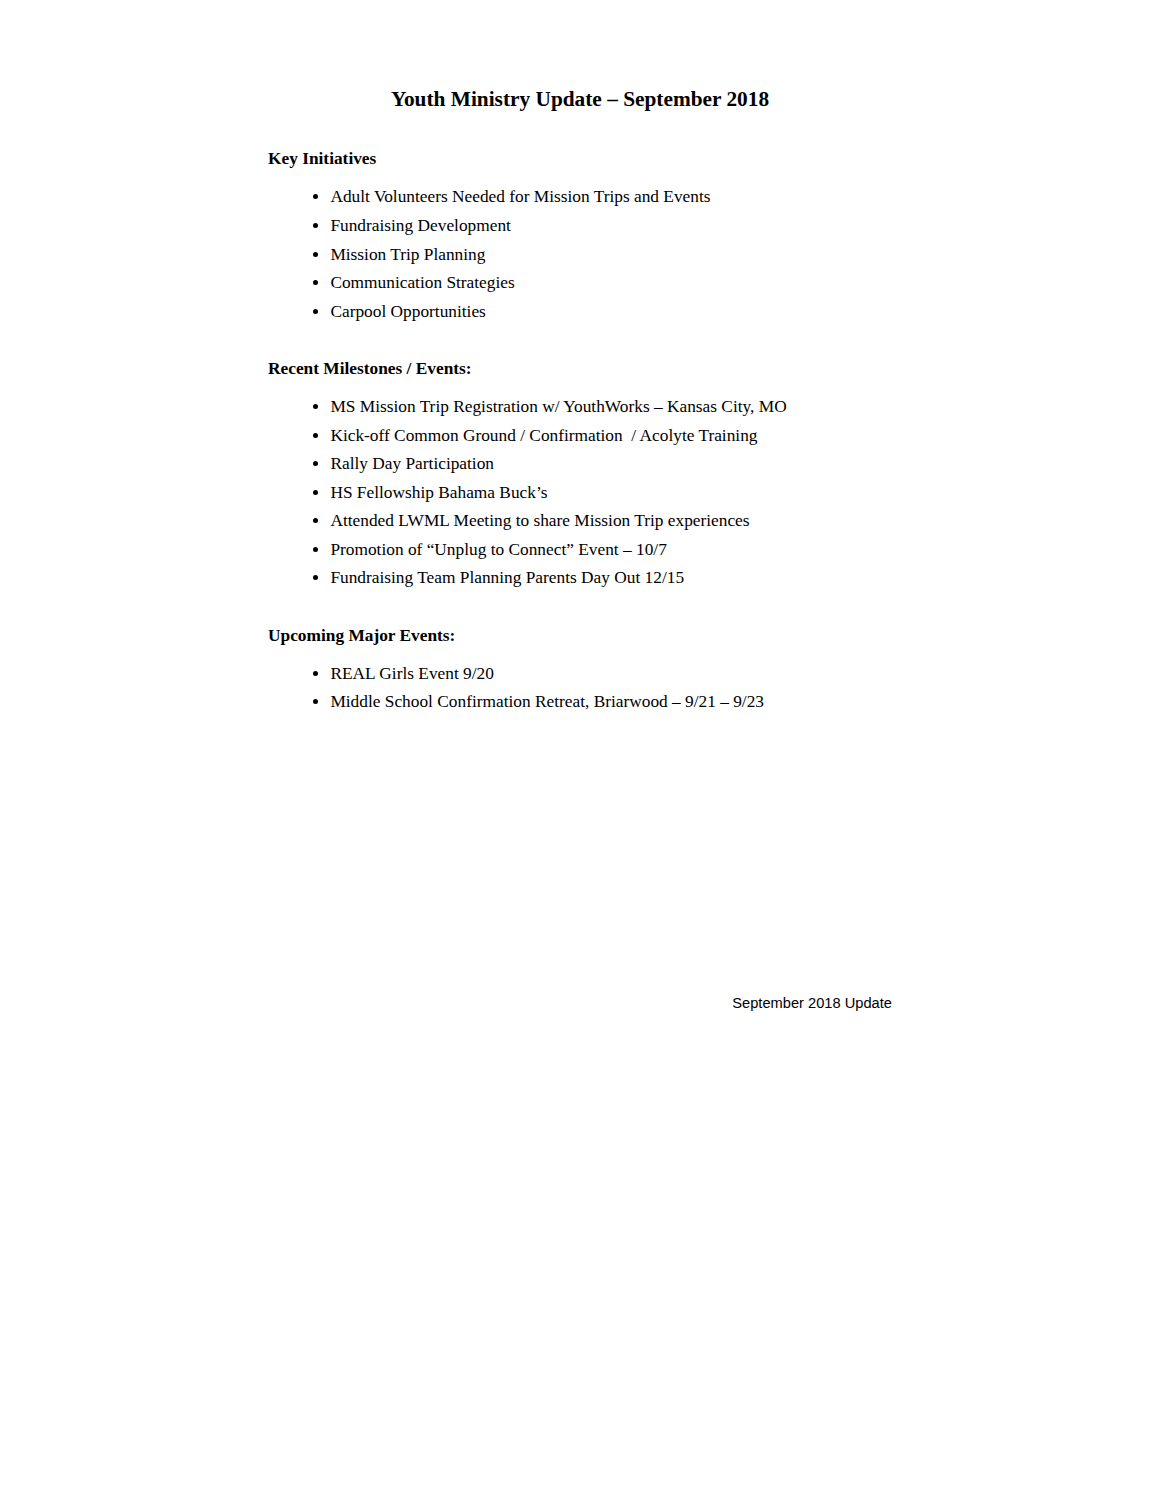Youth Ministry Update – September 2018
Key Initiatives
Adult Volunteers Needed for Mission Trips and Events
Fundraising Development
Mission Trip Planning
Communication Strategies
Carpool Opportunities
Recent Milestones / Events:
MS Mission Trip Registration w/ YouthWorks – Kansas City, MO
Kick-off Common Ground / Confirmation / Acolyte Training
Rally Day Participation
HS Fellowship Bahama Buck’s
Attended LWML Meeting to share Mission Trip experiences
Promotion of “Unplug to Connect” Event – 10/7
Fundraising Team Planning Parents Day Out 12/15
Upcoming Major Events:
REAL Girls Event 9/20
Middle School Confirmation Retreat, Briarwood – 9/21 – 9/23
September 2018 Update